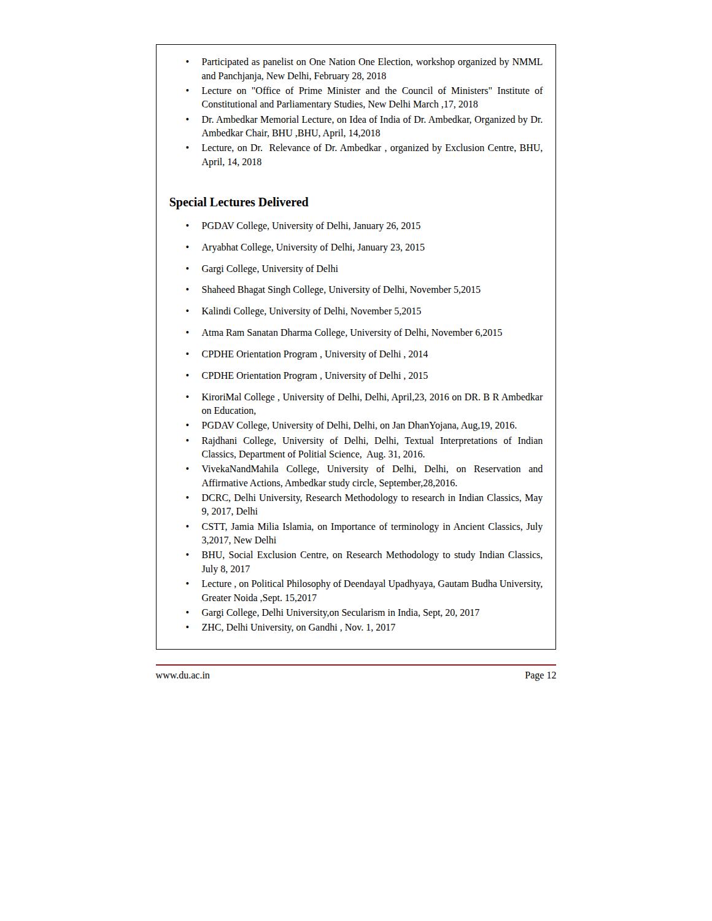Participated as panelist on One Nation One Election, workshop organized by NMML and Panchjanja, New Delhi, February 28, 2018
Lecture on "Office of Prime Minister and the Council of Ministers" Institute of Constitutional and Parliamentary Studies, New Delhi March ,17, 2018
Dr. Ambedkar Memorial Lecture, on Idea of India of Dr. Ambedkar, Organized by Dr. Ambedkar Chair, BHU ,BHU, April, 14,2018
Lecture, on Dr. Relevance of Dr. Ambedkar , organized by Exclusion Centre, BHU, April, 14, 2018
Special Lectures Delivered
PGDAV College, University of Delhi, January 26, 2015
Aryabhat College, University of Delhi, January 23, 2015
Gargi College, University of Delhi
Shaheed Bhagat Singh College, University of Delhi, November 5,2015
Kalindi College, University of Delhi, November 5,2015
Atma Ram Sanatan Dharma College, University of Delhi, November 6,2015
CPDHE Orientation Program , University of Delhi , 2014
CPDHE Orientation Program , University of Delhi , 2015
KiroriMal College , University of Delhi, Delhi, April,23, 2016 on DR. B R Ambedkar on Education,
PGDAV College, University of Delhi, Delhi, on Jan DhanYojana, Aug,19, 2016.
Rajdhani College, University of Delhi, Delhi, Textual Interpretations of Indian Classics, Department of Politial Science, Aug. 31, 2016.
VivekaNandMahila College, University of Delhi, Delhi, on Reservation and Affirmative Actions, Ambedkar study circle, September,28,2016.
DCRC, Delhi University, Research Methodology to research in Indian Classics, May 9, 2017, Delhi
CSTT, Jamia Milia Islamia, on Importance of terminology in Ancient Classics, July 3,2017, New Delhi
BHU, Social Exclusion Centre, on Research Methodology to study Indian Classics, July 8, 2017
Lecture , on Political Philosophy of Deendayal Upadhyaya, Gautam Budha University, Greater Noida ,Sept. 15,2017
Gargi College, Delhi University,on Secularism in India, Sept, 20, 2017
ZHC, Delhi University, on Gandhi , Nov. 1, 2017
www.du.ac.in Page 12